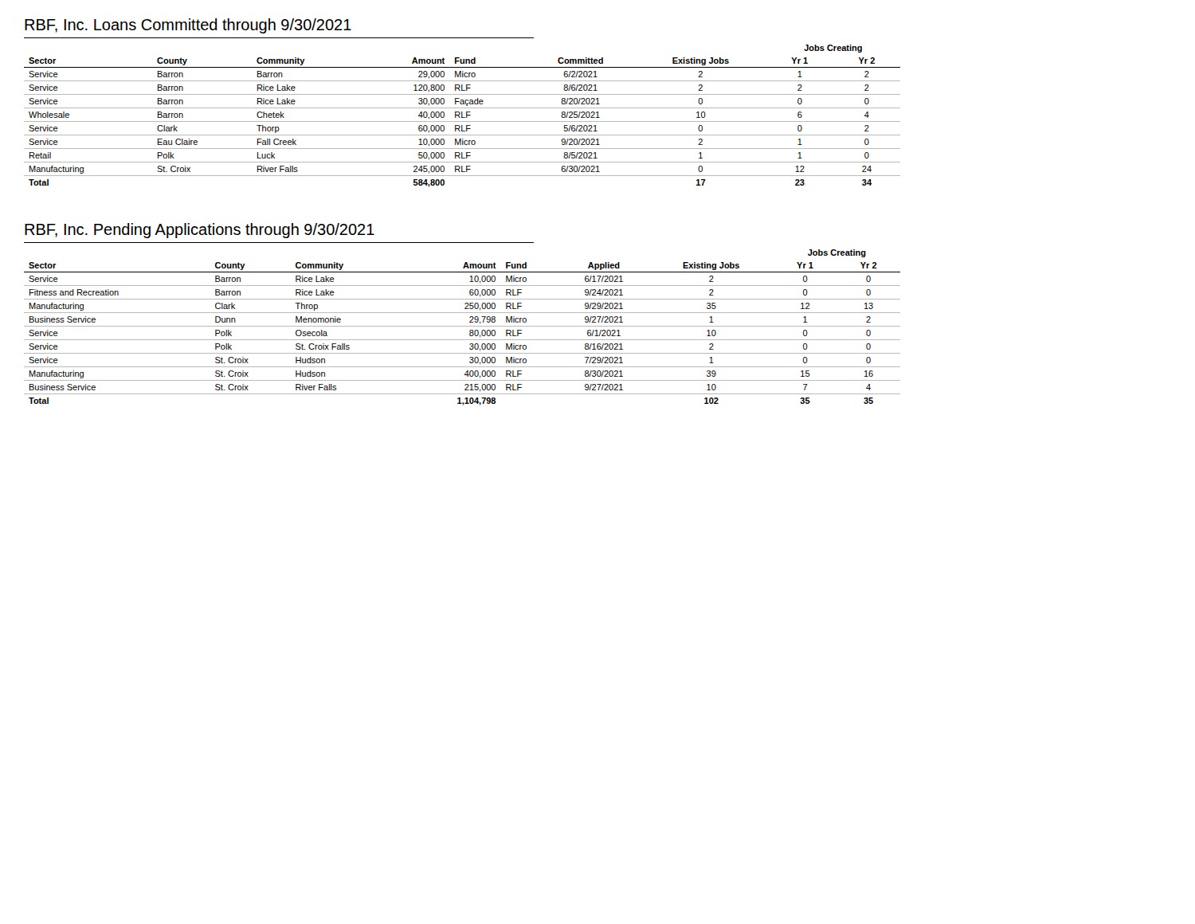RBF, Inc. Loans Committed through 9/30/2021
| | | | | | | | Jobs Creating |
| --- | --- | --- | --- | --- | --- | --- | --- |
| Sector | County | Community | Amount | Fund | Committed | Existing Jobs | Yr 1 | Yr 2 |
| Service | Barron | Barron | 29,000 | Micro | 6/2/2021 | 2 | 1 | 2 |
| Service | Barron | Rice Lake | 120,800 | RLF | 8/6/2021 | 2 | 2 | 2 |
| Service | Barron | Rice Lake | 30,000 | Façade | 8/20/2021 | 0 | 0 | 0 |
| Wholesale | Barron | Chetek | 40,000 | RLF | 8/25/2021 | 10 | 6 | 4 |
| Service | Clark | Thorp | 60,000 | RLF | 5/6/2021 | 0 | 0 | 2 |
| Service | Eau Claire | Fall Creek | 10,000 | Micro | 9/20/2021 | 2 | 1 | 0 |
| Retail | Polk | Luck | 50,000 | RLF | 8/5/2021 | 1 | 1 | 0 |
| Manufacturing | St. Croix | River Falls | 245,000 | RLF | 6/30/2021 | 0 | 12 | 24 |
| Total | | | 584,800 | | | 17 | 23 | 34 |
RBF, Inc. Pending Applications through 9/30/2021
| | | | | | | | Jobs Creating |
| --- | --- | --- | --- | --- | --- | --- | --- |
| Sector | County | Community | Amount | Fund | Applied | Existing Jobs | Yr 1 | Yr 2 |
| Service | Barron | Rice Lake | 10,000 | Micro | 6/17/2021 | 2 | 0 | 0 |
| Fitness and Recreation | Barron | Rice Lake | 60,000 | RLF | 9/24/2021 | 2 | 0 | 0 |
| Manufacturing | Clark | Throp | 250,000 | RLF | 9/29/2021 | 35 | 12 | 13 |
| Business Service | Dunn | Menomonie | 29,798 | Micro | 9/27/2021 | 1 | 1 | 2 |
| Service | Polk | Osecola | 80,000 | RLF | 6/1/2021 | 10 | 0 | 0 |
| Service | Polk | St. Croix Falls | 30,000 | Micro | 8/16/2021 | 2 | 0 | 0 |
| Service | St. Croix | Hudson | 30,000 | Micro | 7/29/2021 | 1 | 0 | 0 |
| Manufacturing | St. Croix | Hudson | 400,000 | RLF | 8/30/2021 | 39 | 15 | 16 |
| Business Service | St. Croix | River Falls | 215,000 | RLF | 9/27/2021 | 10 | 7 | 4 |
| Total | | | 1,104,798 | | | 102 | 35 | 35 |